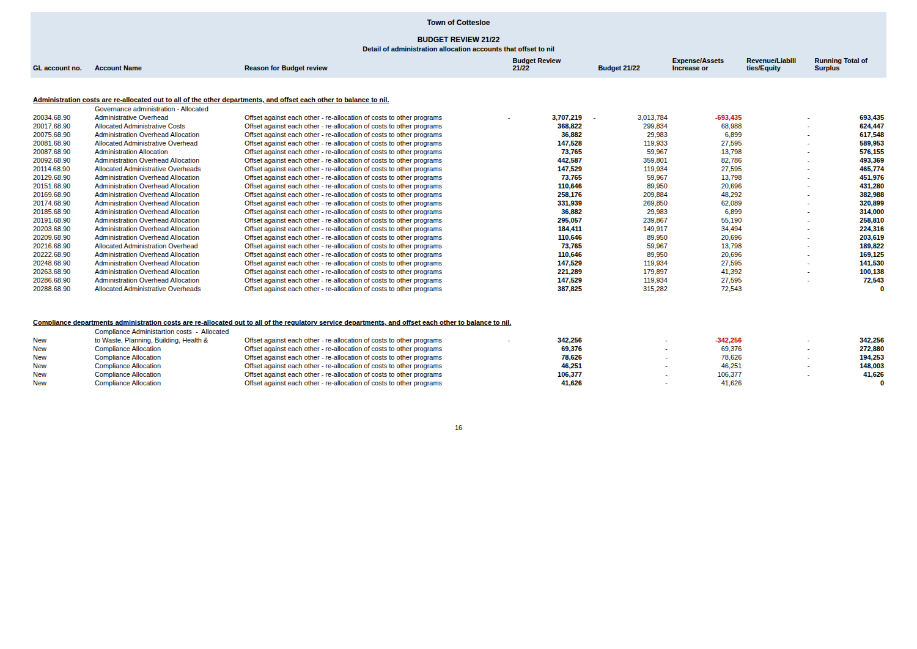Town of Cottesloe
BUDGET REVIEW 21/22
Detail of administration allocation accounts that offset to nil
| GL account no. | Account Name | Reason for Budget review | | Budget Review 21/22 | | Budget 21/22 | Expense/Assets Increase or | Revenue/Liabili ties/Equity | Running Total of Surplus |
| --- | --- | --- | --- | --- | --- | --- | --- | --- | --- |
| Administration costs are re-allocated out to all of the other departments, and offset each other to balance to nil. |
| | Governance administration - Allocated | | | | | | | | |
| 20034.68.90 | Administrative Overhead | Offset against each other - re-allocation of costs to other programs | - | 3,707,219 | - | 3,013,784 | -693,435 | - | 693,435 |
| 20017.68.90 | Allocated Administrative Costs | Offset against each other - re-allocation of costs to other programs | | 368,822 | | 299,834 | 68,988 | - | 624,447 |
| 20075.68.90 | Administration Overhead Allocation | Offset against each other - re-allocation of costs to other programs | | 36,882 | | 29,983 | 6,899 | - | 617,548 |
| 20081.68.90 | Allocated Administrative Overhead | Offset against each other - re-allocation of costs to other programs | | 147,528 | | 119,933 | 27,595 | - | 589,953 |
| 20087.68.90 | Administration Allocation | Offset against each other - re-allocation of costs to other programs | | 73,765 | | 59,967 | 13,798 | - | 576,155 |
| 20092.68.90 | Administration Overhead Allocation | Offset against each other - re-allocation of costs to other programs | | 442,587 | | 359,801 | 82,786 | - | 493,369 |
| 20114.68.90 | Allocated Administrative Overheads | Offset against each other - re-allocation of costs to other programs | | 147,529 | | 119,934 | 27,595 | - | 465,774 |
| 20129.68.90 | Administration Overhead Allocation | Offset against each other - re-allocation of costs to other programs | | 73,765 | | 59,967 | 13,798 | - | 451,976 |
| 20151.68.90 | Administration Overhead Allocation | Offset against each other - re-allocation of costs to other programs | | 110,646 | | 89,950 | 20,696 | - | 431,280 |
| 20169.68.90 | Administration Overhead Allocation | Offset against each other - re-allocation of costs to other programs | | 258,176 | | 209,884 | 48,292 | - | 382,988 |
| 20174.68.90 | Administration Overhead Allocation | Offset against each other - re-allocation of costs to other programs | | 331,939 | | 269,850 | 62,089 | - | 320,899 |
| 20185.68.90 | Administration Overhead Allocation | Offset against each other - re-allocation of costs to other programs | | 36,882 | | 29,983 | 6,899 | - | 314,000 |
| 20191.68.90 | Administration Overhead Allocation | Offset against each other - re-allocation of costs to other programs | | 295,057 | | 239,867 | 55,190 | - | 258,810 |
| 20203.68.90 | Administration Overhead Allocation | Offset against each other - re-allocation of costs to other programs | | 184,411 | | 149,917 | 34,494 | - | 224,316 |
| 20209.68.90 | Administration Overhead Allocation | Offset against each other - re-allocation of costs to other programs | | 110,646 | | 89,950 | 20,696 | - | 203,619 |
| 20216.68.90 | Allocated Administration Overhead | Offset against each other - re-allocation of costs to other programs | | 73,765 | | 59,967 | 13,798 | - | 189,822 |
| 20222.68.90 | Administration Overhead Allocation | Offset against each other - re-allocation of costs to other programs | | 110,646 | | 89,950 | 20,696 | - | 169,125 |
| 20248.68.90 | Administration Overhead Allocation | Offset against each other - re-allocation of costs to other programs | | 147,529 | | 119,934 | 27,595 | - | 141,530 |
| 20263.68.90 | Administration Overhead Allocation | Offset against each other - re-allocation of costs to other programs | | 221,289 | | 179,897 | 41,392 | - | 100,138 |
| 20286.68.90 | Administration Overhead Allocation | Offset against each other - re-allocation of costs to other programs | | 147,529 | | 119,934 | 27,595 | - | 72,543 |
| 20288.68.90 | Allocated Administrative Overheads | Offset against each other - re-allocation of costs to other programs | | 387,825 | | 315,282 | 72,543 | | 0 |
| Compliance departments administration costs are re-allocated out to all of the regulatory service departments, and offset each other to balance to nil. |
| | Compliance Administartion costs - Allocated | | | | | | | | |
| New | to Waste, Planning, Building, Health & | Offset against each other - re-allocation of costs to other programs | - | 342,256 | | - | -342,256 | - | 342,256 |
| New | Compliance Allocation | Offset against each other - re-allocation of costs to other programs | | 69,376 | | - | 69,376 | - | 272,880 |
| New | Compliance Allocation | Offset against each other - re-allocation of costs to other programs | | 78,626 | | - | 78,626 | - | 194,253 |
| New | Compliance Allocation | Offset against each other - re-allocation of costs to other programs | | 46,251 | | - | 46,251 | - | 148,003 |
| New | Compliance Allocation | Offset against each other - re-allocation of costs to other programs | | 106,377 | | - | 106,377 | - | 41,626 |
| New | Compliance Allocation | Offset against each other - re-allocation of costs to other programs | | 41,626 | | - | 41,626 | | 0 |
16